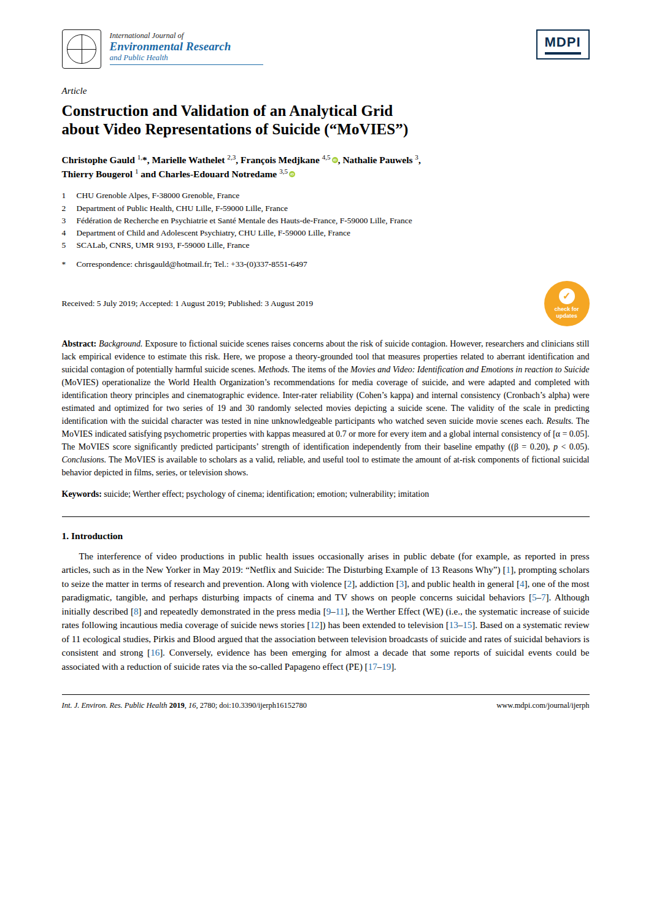International Journal of
Environmental Research
and Public Health
MDPI
Article
Construction and Validation of an Analytical Grid
about Video Representations of Suicide (“MoVIES”)
Christophe Gauld 1,*, Marielle Wathelet 2,3, François Medjkane 4,5 , Nathalie Pauwels 3,
Thierry Bougerol 1 and Charles-Edouard Notredame 3,5
1 CHU Grenoble Alpes, F-38000 Grenoble, France
2 Department of Public Health, CHU Lille, F-59000 Lille, France
3 Fédération de Recherche en Psychiatrie et Santé Mentale des Hauts-de-France, F-59000 Lille, France
4 Department of Child and Adolescent Psychiatry, CHU Lille, F-59000 Lille, France
5 SCALab, CNRS, UMR 9193, F-59000 Lille, France
* Correspondence: chrisgauld@hotmail.fr; Tel.: +33-(0)337-8551-6497
Received: 5 July 2019; Accepted: 1 August 2019; Published: 3 August 2019 ✓check for
updates
Abstract: Background. Exposure to fictional suicide scenes raises concerns about the risk of suicide contagion. However, researchers and clinicians still lack empirical evidence to estimate this risk. Here, we propose a theory-grounded tool that measures properties related to aberrant identification and suicidal contagion of potentially harmful suicide scenes. Methods. The items of the Movies and Video: Identification and Emotions in reaction to Suicide (MoVIES) operationalize the World Health Organization’s recommendations for media coverage of suicide, and were adapted and completed with identification theory principles and cinematographic evidence. Inter-rater reliability (Cohen’s kappa) and internal consistency (Cronbach’s alpha) were estimated and optimized for two series of 19 and 30 randomly selected movies depicting a suicide scene. The validity of the scale in predicting identification with the suicidal character was tested in nine unknowledgeable participants who watched seven suicide movie scenes each. Results. The MoVIES indicated satisfying psychometric properties with kappas measured at 0.7 or more for every item and a global internal consistency of [α = 0.05]. The MoVIES score significantly predicted participants’ strength of identification independently from their baseline empathy ((β = 0.20), p < 0.05). Conclusions. The MoVIES is available to scholars as a valid, reliable, and useful tool to estimate the amount of at-risk components of fictional suicidal behavior depicted in films, series, or television shows.
Keywords: suicide; Werther effect; psychology of cinema; identification; emotion; vulnerability; imitation
1. Introduction
The interference of video productions in public health issues occasionally arises in public debate (for example, as reported in press articles, such as in the New Yorker in May 2019: “Netflix and Suicide: The Disturbing Example of 13 Reasons Why”) [1], prompting scholars to seize the matter in terms of research and prevention. Along with violence [2], addiction [3], and public health in general [4], one of the most paradigmatic, tangible, and perhaps disturbing impacts of cinema and TV shows on people concerns suicidal behaviors [5–7]. Although initially described [8] and repeatedly demonstrated in the press media [9–11], the Werther Effect (WE) (i.e., the systematic increase of suicide rates following incautious media coverage of suicide news stories [12]) has been extended to television [13–15]. Based on a systematic review of 11 ecological studies, Pirkis and Blood argued that the association between television broadcasts of suicide and rates of suicidal behaviors is consistent and strong [16]. Conversely, evidence has been emerging for almost a decade that some reports of suicidal events could be associated with a reduction of suicide rates via the so-called Papageno effect (PE) [17–19].
Int. J. Environ. Res. Public Health 2019, 16, 2780; doi:10.3390/ijerph16152780
www.mdpi.com/journal/ijerph